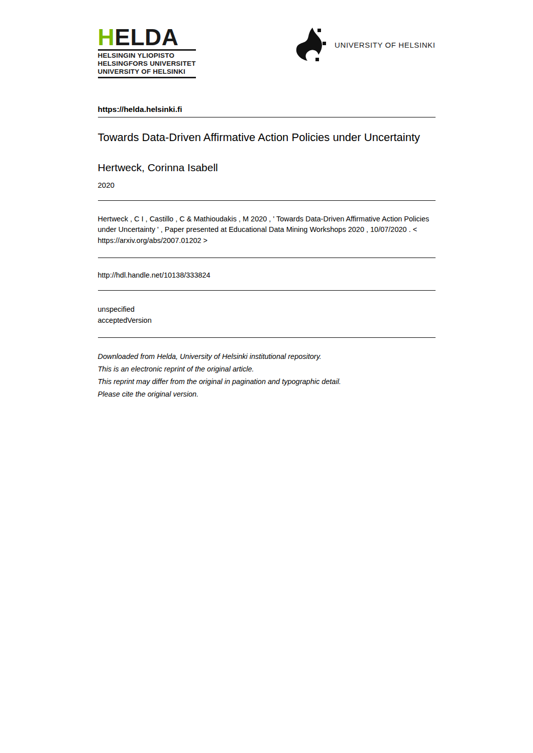HELDA
HELSINGIN YLIOPISTO
HELSINGFORS UNIVERSITET
UNIVERSITY OF HELSINKI
UNIVERSITY OF HELSINKI
https://helda.helsinki.fi
Towards Data-Driven Affirmative Action Policies under Uncertainty
Hertweck, Corinna Isabell
2020
Hertweck , C I , Castillo , C & Mathioudakis , M 2020 , ' Towards Data-Driven Affirmative Action Policies under Uncertainty ' , Paper presented at Educational Data Mining Workshops 2020 , 10/07/2020 . < https://arxiv.org/abs/2007.01202 >
http://hdl.handle.net/10138/333824
unspecified
acceptedVersion
Downloaded from Helda, University of Helsinki institutional repository.
This is an electronic reprint of the original article.
This reprint may differ from the original in pagination and typographic detail.
Please cite the original version.